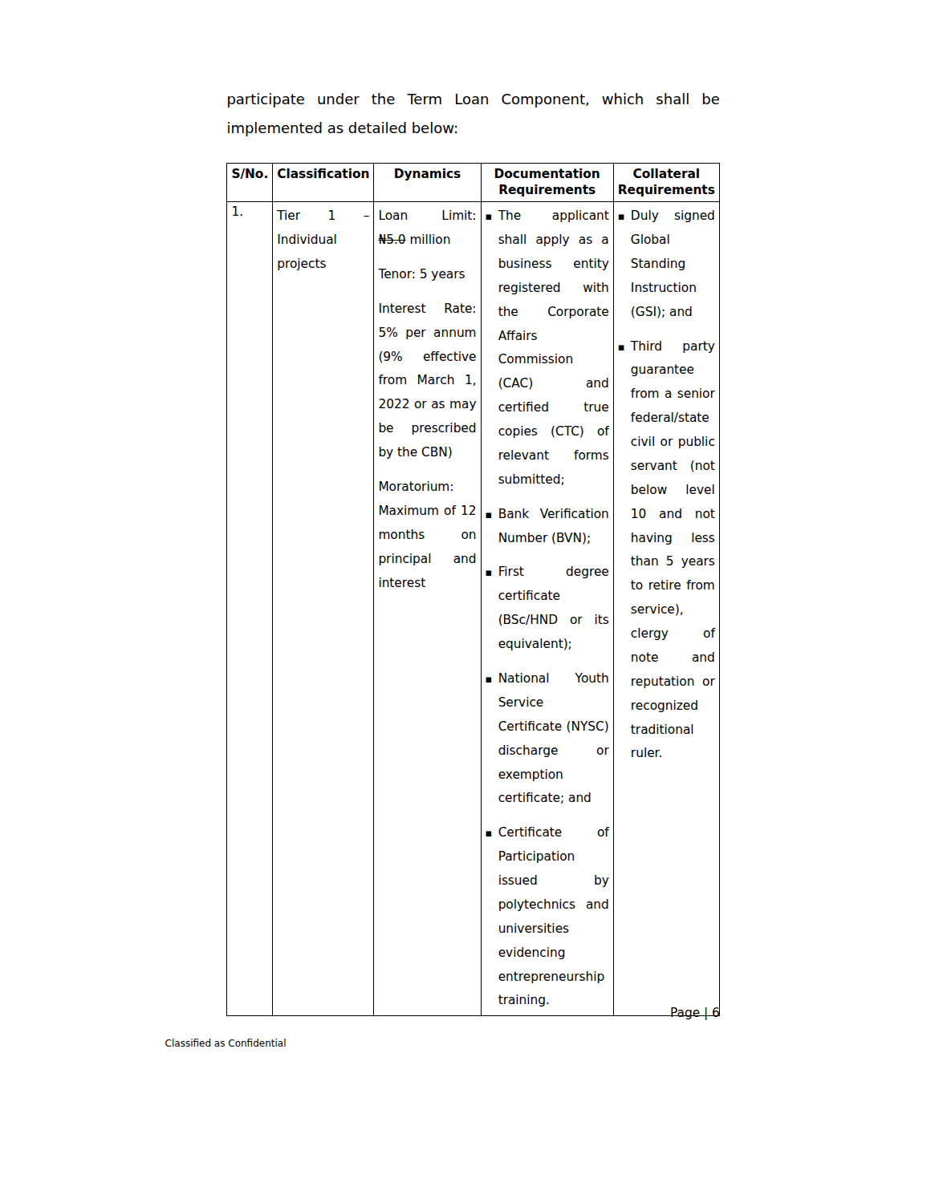participate under the Term Loan Component, which shall be implemented as detailed below:
| S/No. | Classification | Dynamics | Documentation Requirements | Collateral Requirements |
| --- | --- | --- | --- | --- |
| 1. | Tier 1 – Individual projects | Loan Limit: ₦5.0 million Tenor: 5 years Interest Rate: 5% per annum (9% effective from March 1, 2022 or as may be prescribed by the CBN) Moratorium: Maximum of 12 months on principal and interest | The applicant shall apply as a business entity registered with the Corporate Affairs Commission (CAC) and certified true copies (CTC) of relevant forms submitted; Bank Verification Number (BVN); First degree certificate (BSc/HND or its equivalent); National Youth Service Certificate (NYSC) discharge or exemption certificate; and Certificate of Participation issued by polytechnics and universities evidencing entrepreneurship training. | Duly signed Global Standing Instruction (GSI); and Third party guarantee from a senior federal/state civil or public servant (not below level 10 and not having less than 5 years to retire from service), clergy of note and reputation or recognized traditional ruler. |
Page | 6
Classified as Confidential